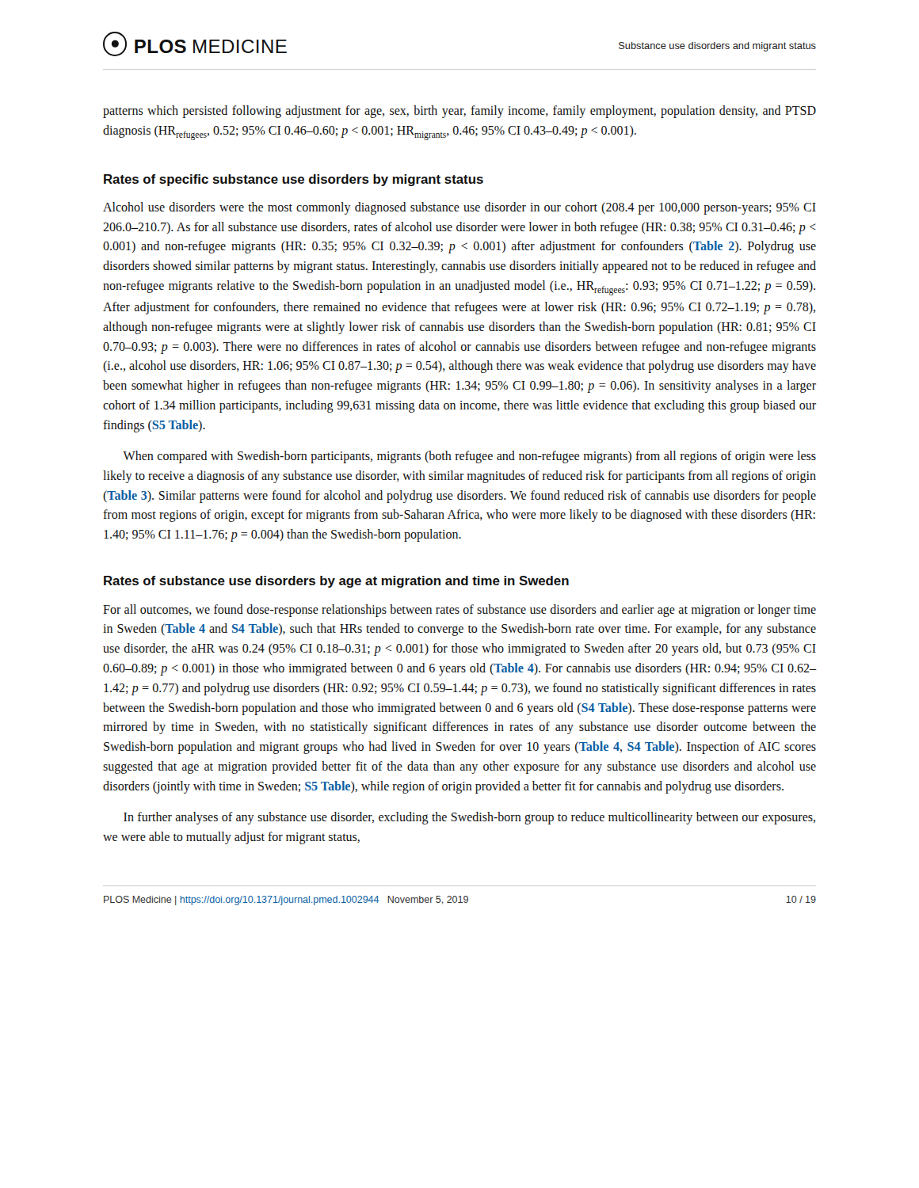PLOS MEDICINE
Substance use disorders and migrant status
patterns which persisted following adjustment for age, sex, birth year, family income, family employment, population density, and PTSD diagnosis (HRrefugees, 0.52; 95% CI 0.46–0.60; p < 0.001; HRmigrants, 0.46; 95% CI 0.43–0.49; p < 0.001).
Rates of specific substance use disorders by migrant status
Alcohol use disorders were the most commonly diagnosed substance use disorder in our cohort (208.4 per 100,000 person-years; 95% CI 206.0–210.7). As for all substance use disorders, rates of alcohol use disorder were lower in both refugee (HR: 0.38; 95% CI 0.31–0.46; p < 0.001) and non-refugee migrants (HR: 0.35; 95% CI 0.32–0.39; p < 0.001) after adjustment for confounders (Table 2). Polydrug use disorders showed similar patterns by migrant status. Interestingly, cannabis use disorders initially appeared not to be reduced in refugee and non-refugee migrants relative to the Swedish-born population in an unadjusted model (i.e., HRrefugees: 0.93; 95% CI 0.71–1.22; p = 0.59). After adjustment for confounders, there remained no evidence that refugees were at lower risk (HR: 0.96; 95% CI 0.72–1.19; p = 0.78), although non-refugee migrants were at slightly lower risk of cannabis use disorders than the Swedish-born population (HR: 0.81; 95% CI 0.70–0.93; p = 0.003). There were no differences in rates of alcohol or cannabis use disorders between refugee and non-refugee migrants (i.e., alcohol use disorders, HR: 1.06; 95% CI 0.87–1.30; p = 0.54), although there was weak evidence that polydrug use disorders may have been somewhat higher in refugees than non-refugee migrants (HR: 1.34; 95% CI 0.99–1.80; p = 0.06). In sensitivity analyses in a larger cohort of 1.34 million participants, including 99,631 missing data on income, there was little evidence that excluding this group biased our findings (S5 Table).
When compared with Swedish-born participants, migrants (both refugee and non-refugee migrants) from all regions of origin were less likely to receive a diagnosis of any substance use disorder, with similar magnitudes of reduced risk for participants from all regions of origin (Table 3). Similar patterns were found for alcohol and polydrug use disorders. We found reduced risk of cannabis use disorders for people from most regions of origin, except for migrants from sub-Saharan Africa, who were more likely to be diagnosed with these disorders (HR: 1.40; 95% CI 1.11–1.76; p = 0.004) than the Swedish-born population.
Rates of substance use disorders by age at migration and time in Sweden
For all outcomes, we found dose-response relationships between rates of substance use disorders and earlier age at migration or longer time in Sweden (Table 4 and S4 Table), such that HRs tended to converge to the Swedish-born rate over time. For example, for any substance use disorder, the aHR was 0.24 (95% CI 0.18–0.31; p < 0.001) for those who immigrated to Sweden after 20 years old, but 0.73 (95% CI 0.60–0.89; p < 0.001) in those who immigrated between 0 and 6 years old (Table 4). For cannabis use disorders (HR: 0.94; 95% CI 0.62–1.42; p = 0.77) and polydrug use disorders (HR: 0.92; 95% CI 0.59–1.44; p = 0.73), we found no statistically significant differences in rates between the Swedish-born population and those who immigrated between 0 and 6 years old (S4 Table). These dose-response patterns were mirrored by time in Sweden, with no statistically significant differences in rates of any substance use disorder outcome between the Swedish-born population and migrant groups who had lived in Sweden for over 10 years (Table 4, S4 Table). Inspection of AIC scores suggested that age at migration provided better fit of the data than any other exposure for any substance use disorders and alcohol use disorders (jointly with time in Sweden; S5 Table), while region of origin provided a better fit for cannabis and polydrug use disorders.
In further analyses of any substance use disorder, excluding the Swedish-born group to reduce multicollinearity between our exposures, we were able to mutually adjust for migrant status,
PLOS Medicine | https://doi.org/10.1371/journal.pmed.1002944 November 5, 2019
10 / 19